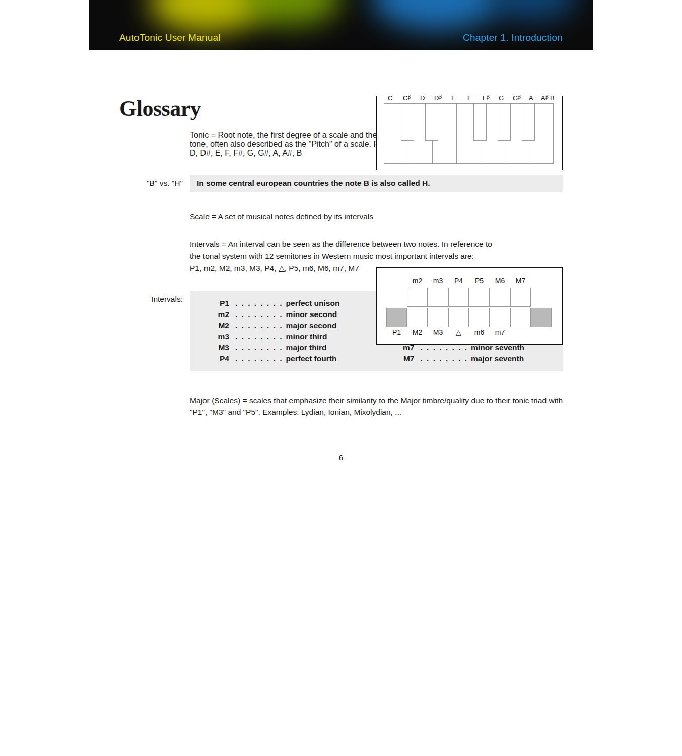AutoTonic User Manual
Chapter 1. Introduction
C C D D E F F G G A A B
m2 m3 P4 P5 M6 M7
P1 M2 M3 △ m6 m7
Glossary
Tonic = Root note, the first degree of a scale and the tonal center or final resolution tone, often also described as the "Pitch" of a scale. Potential root notes are: C, C#, D, D#, E, F, F#, G, G#, A, A#, B
"B" vs. "H"
In some central european countries the note B is also called H.
Scale = A set of musical notes defined by its intervals
Intervals = An interval can be seen as the difference between two notes. In reference to the tonal system with 12 semitones in Western music most important intervals are:
P1, m2, M2, m3, M3, P4, △, P5, m6, M6, m7, M7
Intervals:
| P1 | . . . . . . . . | perfect unison | | △ | . . . . . . . . | tritone |
| m2 | . . . . . . . . | minor second | | P5 | . . . . . . . . | perfect fifth |
| M2 | . . . . . . . . | major second | | m6 | . . . . . . . . | minor sixth |
| m3 | . . . . . . . . | minor third | | M6 | . . . . . . . . | major sixth |
| M3 | . . . . . . . . | major third | | m7 | . . . . . . . . | minor seventh |
| P4 | . . . . . . . . | perfect fourth | | M7 | . . . . . . . . | major seventh |
Major (Scales) = scales that emphasize their similarity to the Major timbre/quality due to their tonic triad with "P1", "M3" and "P5". Examples: Lydian, Ionian, Mixolydian, ...
6